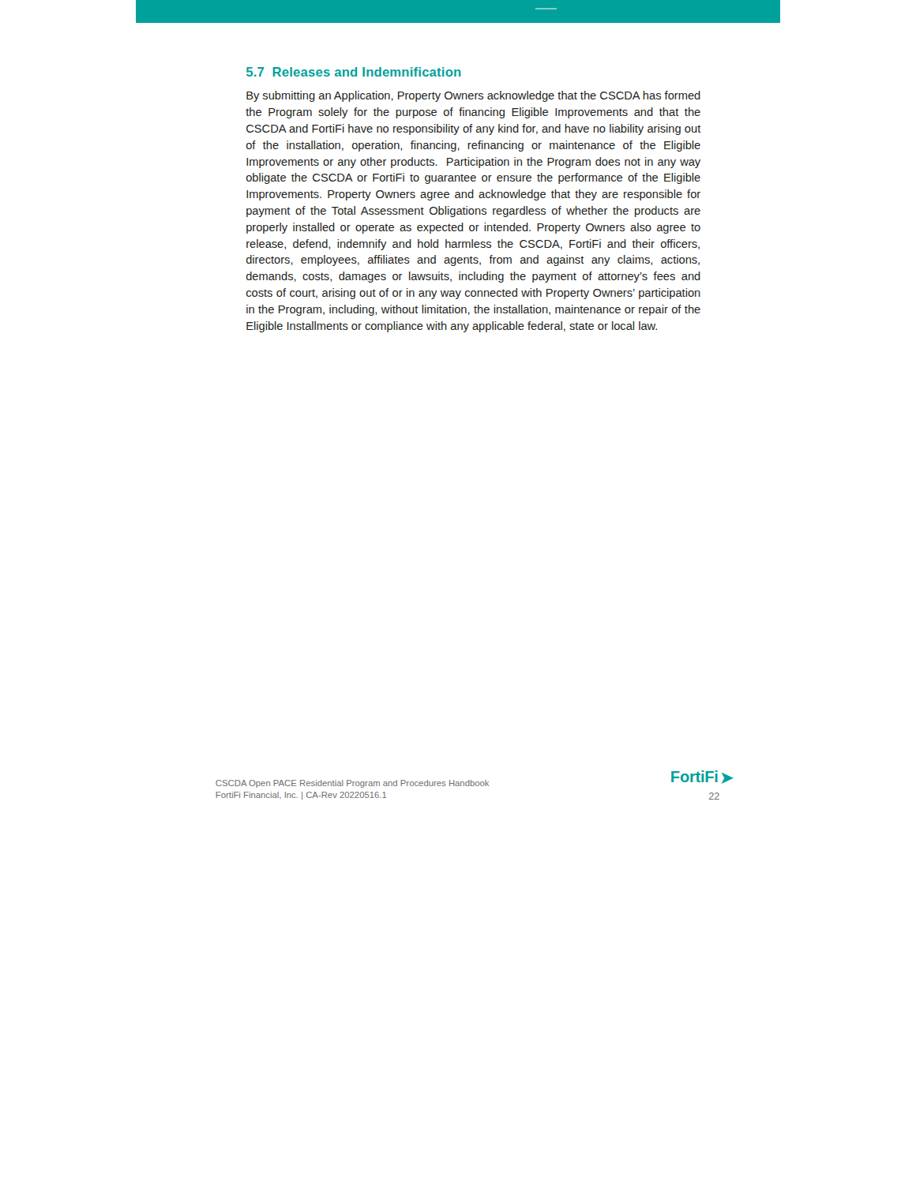5.7 Releases and Indemnification
By submitting an Application, Property Owners acknowledge that the CSCDA has formed the Program solely for the purpose of financing Eligible Improvements and that the CSCDA and FortiFi have no responsibility of any kind for, and have no liability arising out of the installation, operation, financing, refinancing or maintenance of the Eligible Improvements or any other products. Participation in the Program does not in any way obligate the CSCDA or FortiFi to guarantee or ensure the performance of the Eligible Improvements. Property Owners agree and acknowledge that they are responsible for payment of the Total Assessment Obligations regardless of whether the products are properly installed or operate as expected or intended. Property Owners also agree to release, defend, indemnify and hold harmless the CSCDA, FortiFi and their officers, directors, employees, affiliates and agents, from and against any claims, actions, demands, costs, damages or lawsuits, including the payment of attorney’s fees and costs of court, arising out of or in any way connected with Property Owners’ participation in the Program, including, without limitation, the installation, maintenance or repair of the Eligible Installments or compliance with any applicable federal, state or local law.
CSCDA Open PACE Residential Program and Procedures Handbook
FortiFi Financial, Inc. | CA-Rev 20220516.1
FortiFi➤
22